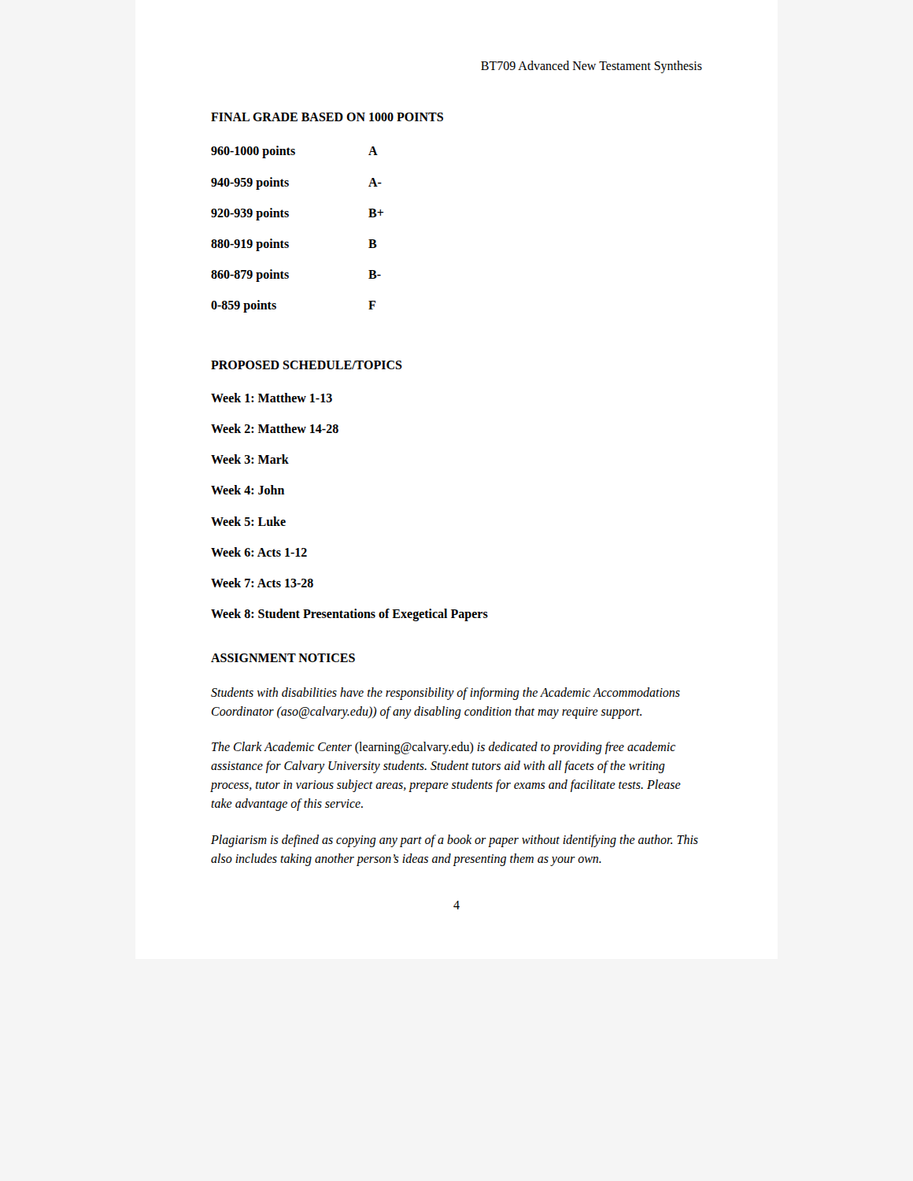BT709 Advanced New Testament Synthesis
FINAL GRADE BASED ON 1000 POINTS
| 960-1000 points | A |
| 940-959 points | A- |
| 920-939 points | B+ |
| 880-919 points | B |
| 860-879 points | B- |
| 0-859 points | F |
PROPOSED SCHEDULE/TOPICS
Week 1: Matthew 1-13
Week 2: Matthew 14-28
Week 3: Mark
Week 4: John
Week 5: Luke
Week 6: Acts 1-12
Week 7: Acts 13-28
Week 8: Student Presentations of Exegetical Papers
ASSIGNMENT NOTICES
Students with disabilities have the responsibility of informing the Academic Accommodations Coordinator (aso@calvary.edu)) of any disabling condition that may require support.
The Clark Academic Center (learning@calvary.edu) is dedicated to providing free academic assistance for Calvary University students. Student tutors aid with all facets of the writing process, tutor in various subject areas, prepare students for exams and facilitate tests. Please take advantage of this service.
Plagiarism is defined as copying any part of a book or paper without identifying the author. This also includes taking another person’s ideas and presenting them as your own.
4